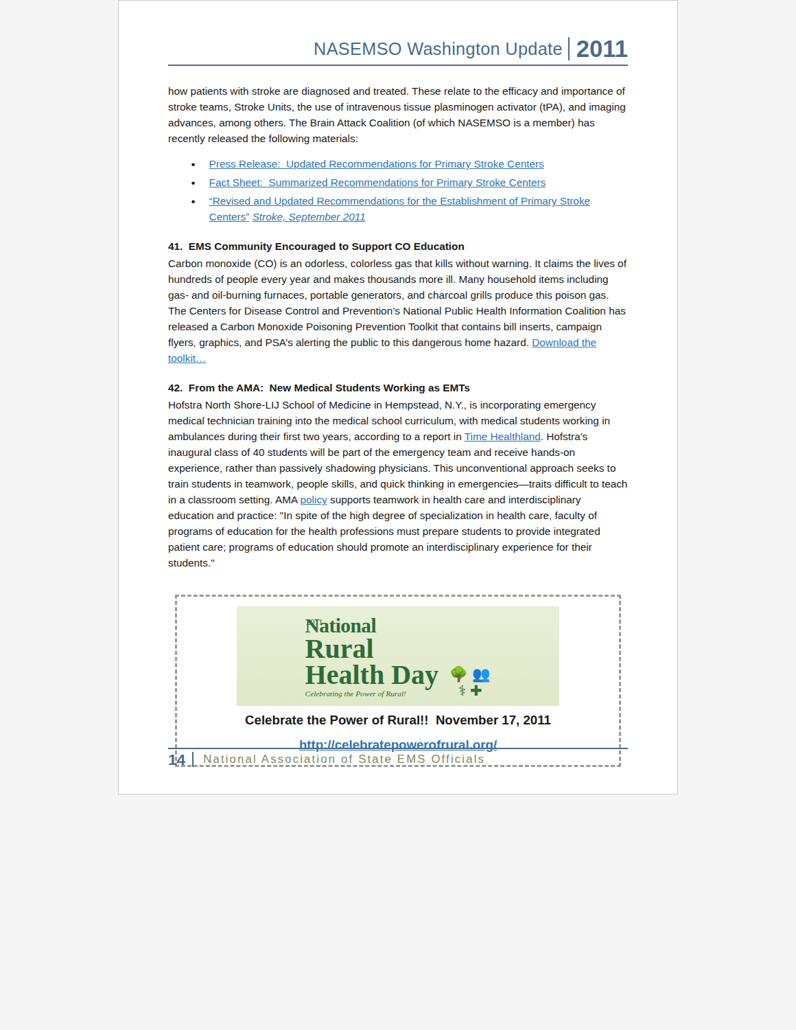NASEMSO Washington Update 2011
how patients with stroke are diagnosed and treated. These relate to the efficacy and importance of stroke teams, Stroke Units, the use of intravenous tissue plasminogen activator (tPA), and imaging advances, among others. The Brain Attack Coalition (of which NASEMSO is a member) has recently released the following materials:
Press Release: Updated Recommendations for Primary Stroke Centers
Fact Sheet: Summarized Recommendations for Primary Stroke Centers
“Revised and Updated Recommendations for the Establishment of Primary Stroke Centers” Stroke, September 2011
41. EMS Community Encouraged to Support CO Education
Carbon monoxide (CO) is an odorless, colorless gas that kills without warning. It claims the lives of hundreds of people every year and makes thousands more ill. Many household items including gas- and oil-burning furnaces, portable generators, and charcoal grills produce this poison gas. The Centers for Disease Control and Prevention’s National Public Health Information Coalition has released a Carbon Monoxide Poisoning Prevention Toolkit that contains bill inserts, campaign flyers, graphics, and PSA’s alerting the public to this dangerous home hazard. Download the toolkit…
42. From the AMA: New Medical Students Working as EMTs
Hofstra North Shore-LIJ School of Medicine in Hempstead, N.Y., is incorporating emergency medical technician training into the medical school curriculum, with medical students working in ambulances during their first two years, according to a report in Time Healthland. Hofstra's inaugural class of 40 students will be part of the emergency team and receive hands-on experience, rather than passively shadowing physicians. This unconventional approach seeks to train students in teamwork, people skills, and quick thinking in emergencies—traits difficult to teach in a classroom setting. AMA policy supports teamwork in health care and interdisciplinary education and practice: "In spite of the high degree of specialization in health care, faculty of programs of education for the health professions must prepare students to provide integrated patient care; programs of education should promote an interdisciplinary experience for their students."
2011 National Rural Health Day Celebrating the Power of Rural!
🌳 👥
⚕ ✚
Celebrate the Power of Rural!! November 17, 2011
http://celebratepowerofrural.org/
14 National Association of State EMS Officials